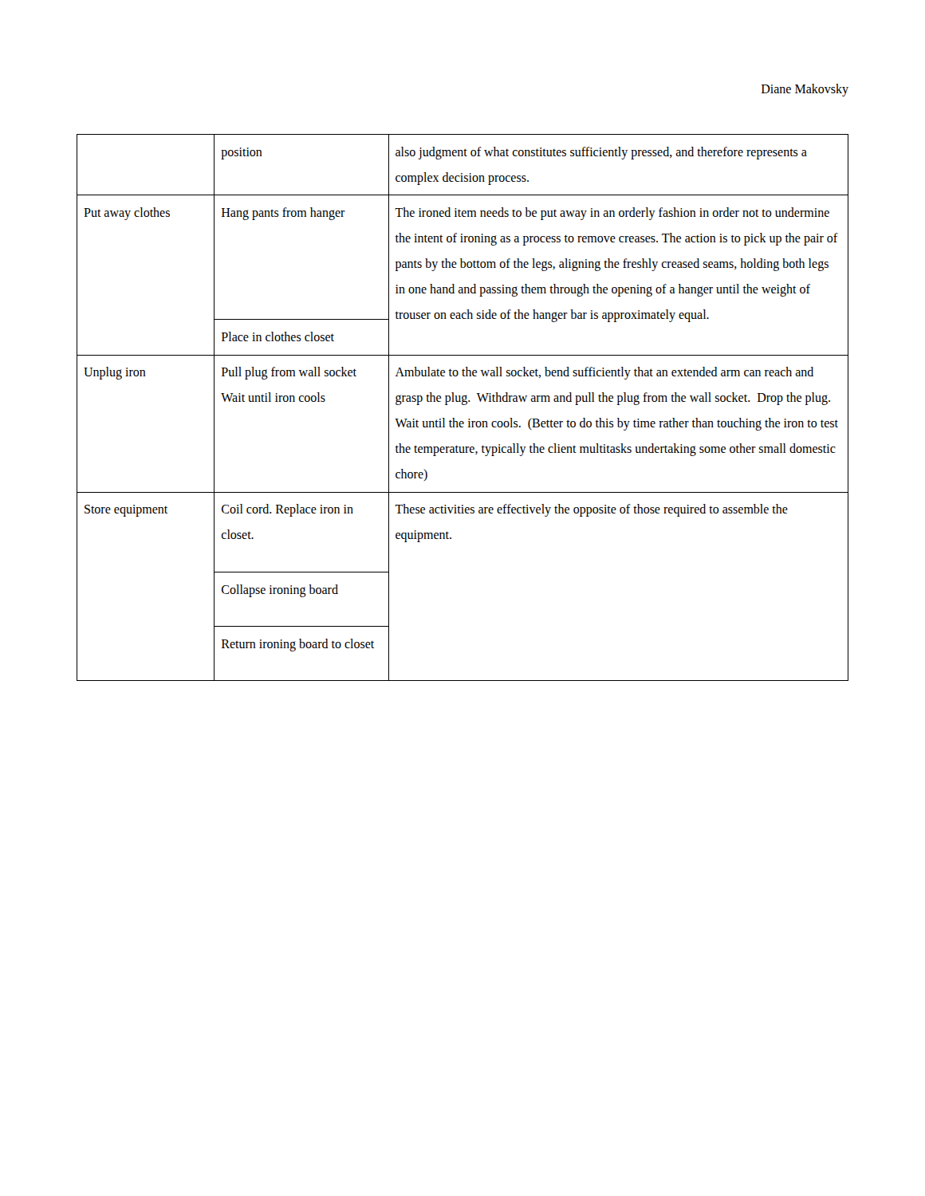Diane Makovsky
| | position | also judgment of what constitutes sufficiently pressed, and therefore represents a complex decision process. |
| Put away clothes | / Hang pants from hanger / / Place in clothes closet / | The ironed item needs to be put away in an orderly fashion in order not to undermine the intent of ironing as a process to remove creases. The action is to pick up the pair of pants by the bottom of the legs, aligning the freshly creased seams, holding both legs in one hand and passing them through the opening of a hanger until the weight of trouser on each side of the hanger bar is approximately equal. |
| Unplug iron | Pull plug from wall socket Wait until iron cools | Ambulate to the wall socket, bend sufficiently that an extended arm can reach and grasp the plug. Withdraw arm and pull the plug from the wall socket. Drop the plug. Wait until the iron cools. (Better to do this by time rather than touching the iron to test the temperature, typically the client multitasks undertaking some other small domestic chore) |
| Store equipment | / Coil cord. Replace iron in closet. / / Collapse ironing board / / Return ironing board to closet / | These activities are effectively the opposite of those required to assemble the equipment. |